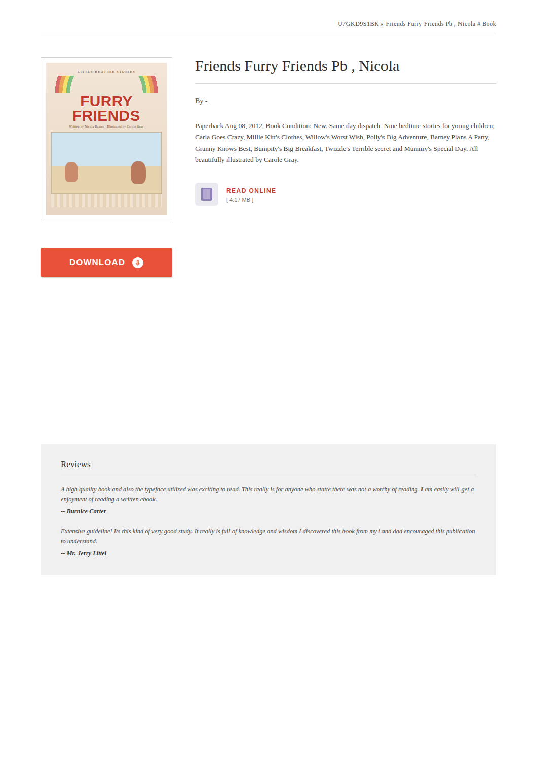U7GKD9S1BK « Friends Furry Friends Pb , Nicola # Book
Little Bedtime Stories
FURRY
FRIENDS
Written by Nicola Baxter · Illustrated by Carole Gray
DOWNLOAD ⇩
Friends Furry Friends Pb , Nicola
By -
Paperback Aug 08, 2012. Book Condition: New. Same day dispatch. Nine bedtime stories for young children; Carla Goes Crazy, Millie Kitt's Clothes, Willow's Worst Wish, Polly's Big Adventure, Barney Plans A Party, Granny Knows Best, Bumpity's Big Breakfast, Twizzle's Terrible secret and Mummy's Special Day. All beautifully illustrated by Carole Gray.
Read Online
[ 4.17 MB ]
Reviews
A high quality book and also the typeface utilized was exciting to read. This really is for anyone who statte there was not a worthy of reading. I am easily will get a enjoyment of reading a written ebook.
-- Burnice Carter
Extensive guideline! Its this kind of very good study. It really is full of knowledge and wisdom I discovered this book from my i and dad encouraged this publication to understand.
-- Mr. Jerry Littel